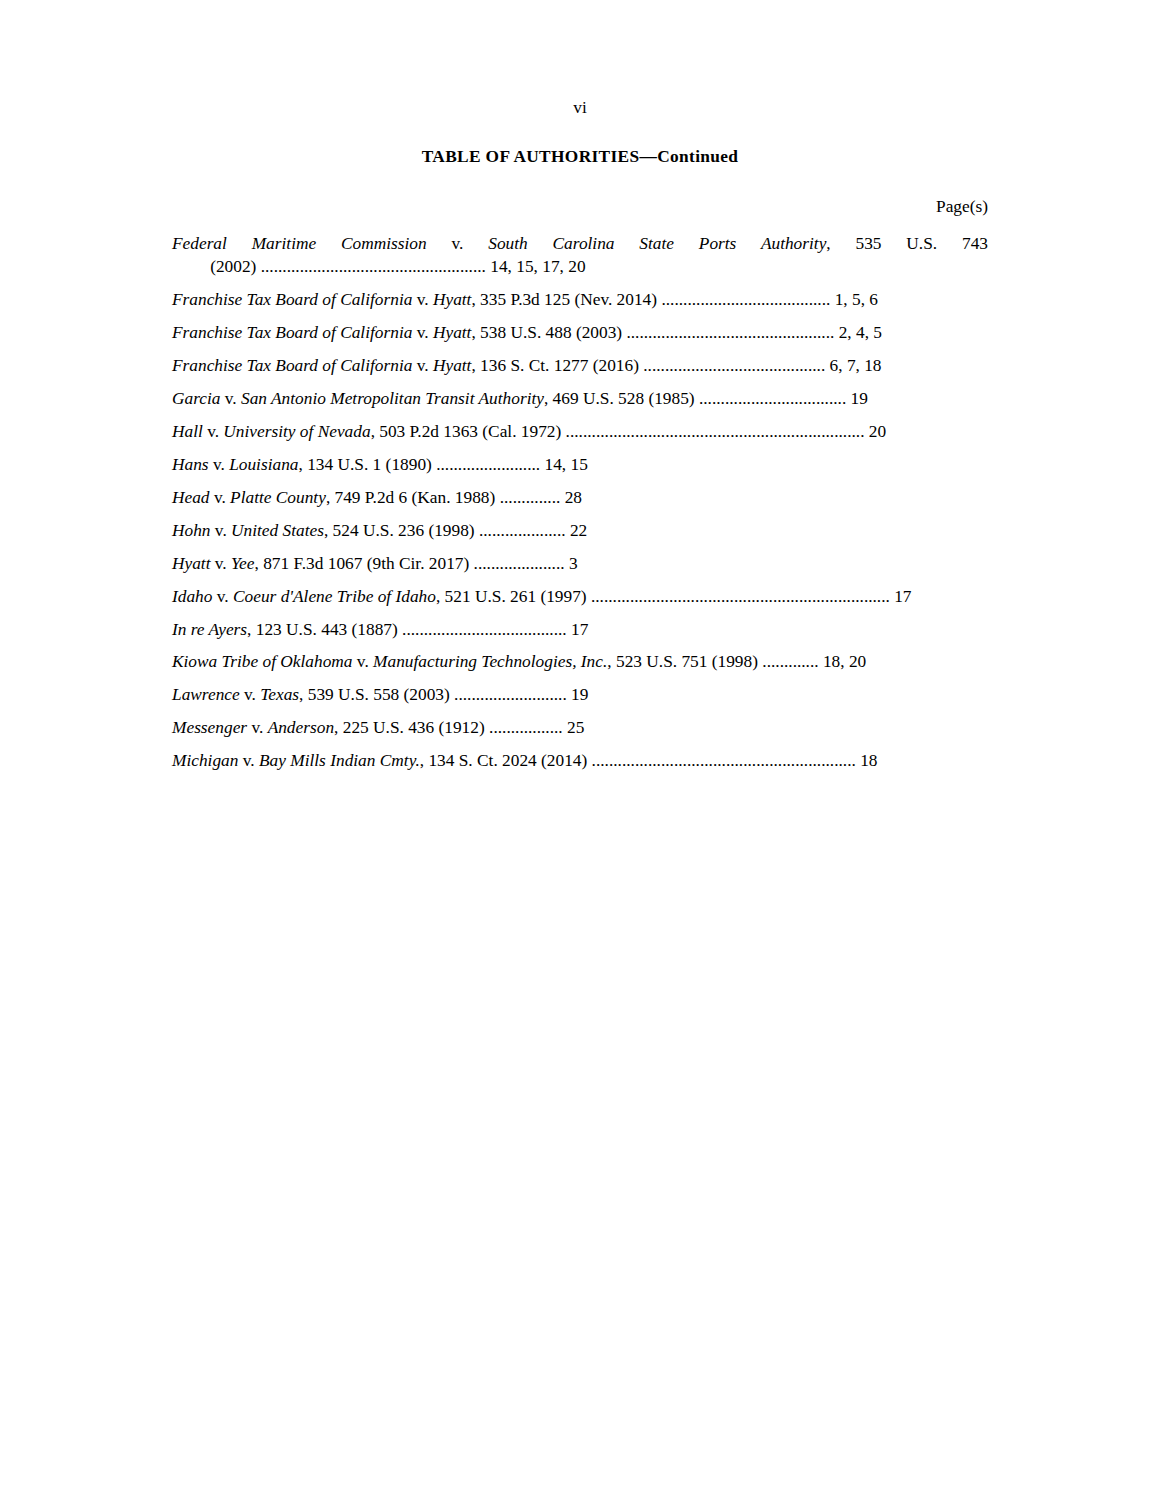vi
TABLE OF AUTHORITIES—Continued
Page(s)
Federal Maritime Commission v. South Carolina State Ports Authority, 535 U.S. 743 (2002) .................................................... 14, 15, 17, 20
Franchise Tax Board of California v. Hyatt, 335 P.3d 125 (Nev. 2014) ....................................... 1, 5, 6
Franchise Tax Board of California v. Hyatt, 538 U.S. 488 (2003) ................................................ 2, 4, 5
Franchise Tax Board of California v. Hyatt, 136 S. Ct. 1277 (2016) .......................................... 6, 7, 18
Garcia v. San Antonio Metropolitan Transit Authority, 469 U.S. 528 (1985) .................................. 19
Hall v. University of Nevada, 503 P.2d 1363 (Cal. 1972) ..................................................................... 20
Hans v. Louisiana, 134 U.S. 1 (1890) ........................ 14, 15
Head v. Platte County, 749 P.2d 6 (Kan. 1988) .............. 28
Hohn v. United States, 524 U.S. 236 (1998) .................... 22
Hyatt v. Yee, 871 F.3d 1067 (9th Cir. 2017) ..................... 3
Idaho v. Coeur d'Alene Tribe of Idaho, 521 U.S. 261 (1997) ..................................................................... 17
In re Ayers, 123 U.S. 443 (1887) ...................................... 17
Kiowa Tribe of Oklahoma v. Manufacturing Technologies, Inc., 523 U.S. 751 (1998) ............. 18, 20
Lawrence v. Texas, 539 U.S. 558 (2003) .......................... 19
Messenger v. Anderson, 225 U.S. 436 (1912) ................. 25
Michigan v. Bay Mills Indian Cmty., 134 S. Ct. 2024 (2014) ............................................................. 18